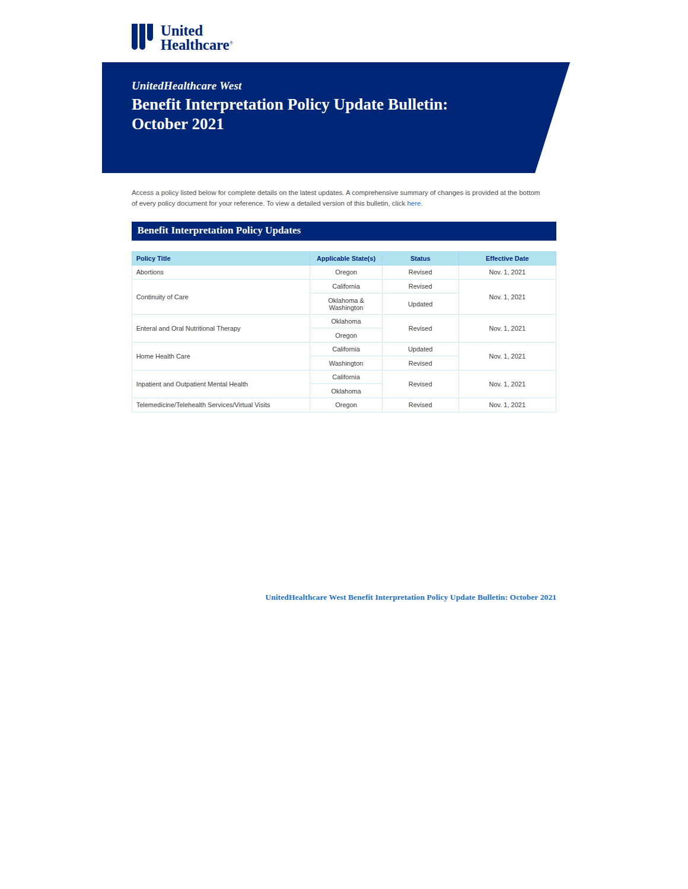United Healthcare®
UnitedHealthcare West
Benefit Interpretation Policy Update Bulletin:
October 2021
Access a policy listed below for complete details on the latest updates. A comprehensive summary of changes is provided at the bottom of every policy document for your reference. To view a detailed version of this bulletin, click here.
Benefit Interpretation Policy Updates
| Policy Title | Applicable State(s) | Status | Effective Date |
| --- | --- | --- | --- |
| Abortions | Oregon | Revised | Nov. 1, 2021 |
| Continuity of Care | California | Revised | Nov. 1, 2021 |
| Oklahoma & Washington | Updated |
| Enteral and Oral Nutritional Therapy | Oklahoma | Revised | Nov. 1, 2021 |
| Oregon |
| Home Health Care | California | Updated | Nov. 1, 2021 |
| Washington | Revised |
| Inpatient and Outpatient Mental Health | California | Revised | Nov. 1, 2021 |
| Oklahoma |
| Telemedicine/Telehealth Services/Virtual Visits | Oregon | Revised | Nov. 1, 2021 |
UnitedHealthcare West Benefit Interpretation Policy Update Bulletin: October 2021